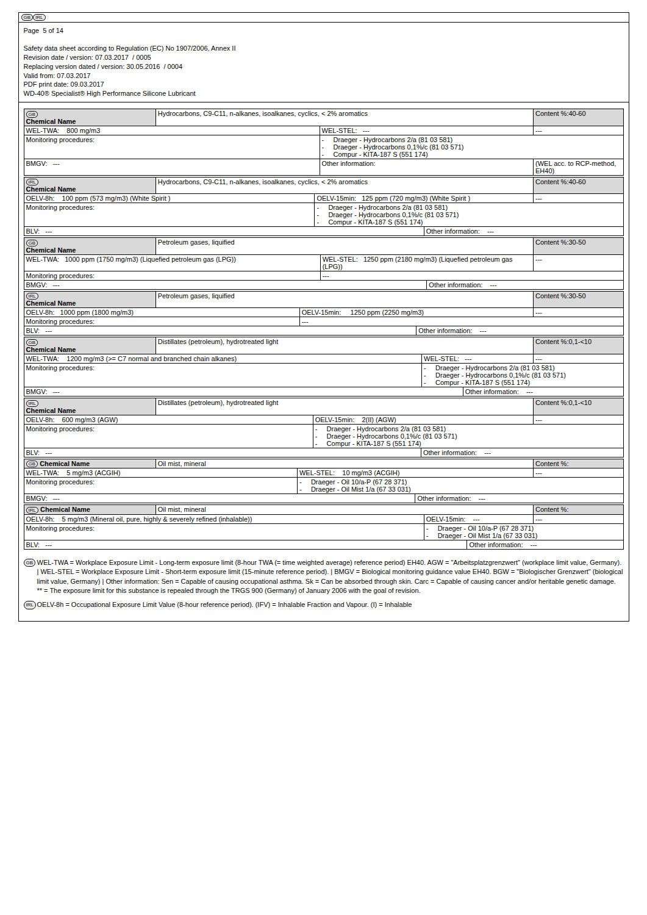GB IRL
Page 5 of 14
Safety data sheet according to Regulation (EC) No 1907/2006, Annex II
Revision date / version: 07.03.2017 / 0005
Replacing version dated / version: 30.05.2016 / 0004
Valid from: 07.03.2017
PDF print date: 09.03.2017
WD-40® Specialist® High Performance Silicone Lubricant
| GB Chemical Name | Hydrocarbons, C9-C11, n-alkanes, isoalkanes, cyclics, < 2% aromatics | Content %:40-60 |
| WEL-TWA: 800 mg/m3 | WEL-STEL: --- | --- |
| Monitoring procedures: | - Draeger - Hydrocarbons 2/a (81 03 581) - Draeger - Hydrocarbons 0,1%/c (81 03 571) - Compur - KITA-187 S (551 174) |
| BMGV: --- | Other information: | (WEL acc. to RCP-method, EH40) |
| IRL Chemical Name | Hydrocarbons, C9-C11, n-alkanes, isoalkanes, cyclics, < 2% aromatics | Content %:40-60 |
| OELV-8h: 100 ppm (573 mg/m3) (White Spirit ) | OELV-15min: 125 ppm (720 mg/m3) (White Spirit ) | --- |
| Monitoring procedures: | - Draeger - Hydrocarbons 2/a (81 03 581) - Draeger - Hydrocarbons 0,1%/c (81 03 571) - Compur - KITA-187 S (551 174) |
| BLV: --- | Other information: --- |
| GB Chemical Name | Petroleum gases, liquified | Content %:30-50 |
| WEL-TWA: 1000 ppm (1750 mg/m3) (Liquefied petroleum gas (LPG)) | WEL-STEL: 1250 ppm (2180 mg/m3) (Liquefied petroleum gas (LPG)) | --- |
| Monitoring procedures: | --- |
| BMGV: --- | Other information: --- |
| IRL Chemical Name | Petroleum gases, liquified | Content %:30-50 |
| OELV-8h: 1000 ppm (1800 mg/m3) | OELV-15min: 1250 ppm (2250 mg/m3) | --- |
| Monitoring procedures: | --- |
| BLV: --- | Other information: --- |
| GB Chemical Name | Distillates (petroleum), hydrotreated light | Content %:0,1-<10 |
| WEL-TWA: 1200 mg/m3 (>= C7 normal and branched chain alkanes) | WEL-STEL: --- | --- |
| Monitoring procedures: | - Draeger - Hydrocarbons 2/a (81 03 581) - Draeger - Hydrocarbons 0,1%/c (81 03 571) - Compur - KITA-187 S (551 174) |
| BMGV: --- | Other information: --- |
| IRL Chemical Name | Distillates (petroleum), hydrotreated light | Content %:0,1-<10 |
| OELV-8h: 600 mg/m3 (AGW) | OELV-15min: 2(II) (AGW) | --- |
| Monitoring procedures: | - Draeger - Hydrocarbons 2/a (81 03 581) - Draeger - Hydrocarbons 0,1%/c (81 03 571) - Compur - KITA-187 S (551 174) |
| BLV: --- | Other information: --- |
| GB Chemical Name | Oil mist, mineral | Content %: |
| WEL-TWA: 5 mg/m3 (ACGIH) | WEL-STEL: 10 mg/m3 (ACGIH) | --- |
| Monitoring procedures: | - Draeger - Oil 10/a-P (67 28 371) - Draeger - Oil Mist 1/a (67 33 031) |
| BMGV: --- | Other information: --- |
| IRL Chemical Name | Oil mist, mineral | Content %: |
| OELV-8h: 5 mg/m3 (Mineral oil, pure, highly & severely refined (inhalable)) | OELV-15min: --- | --- |
| Monitoring procedures: | - Draeger - Oil 10/a-P (67 28 371) - Draeger - Oil Mist 1/a (67 33 031) |
| BLV: --- | Other information: --- |
GB WEL-TWA = Workplace Exposure Limit - Long-term exposure limit (8-hour TWA (= time weighted average) reference period) EH40. AGW = "Arbeitsplatzgrenzwert" (workplace limit value, Germany). | WEL-STEL = Workplace Exposure Limit - Short-term exposure limit (15-minute reference period). | BMGV = Biological monitoring guidance value EH40. BGW = "Biologischer Grenzwert" (biological limit value, Germany) | Other information: Sen = Capable of causing occupational asthma. Sk = Can be absorbed through skin. Carc = Capable of causing cancer and/or heritable genetic damage.
** = The exposure limit for this substance is repealed through the TRGS 900 (Germany) of January 2006 with the goal of revision.
IRL OELV-8h = Occupational Exposure Limit Value (8-hour reference period). (IFV) = Inhalable Fraction and Vapour. (I) = Inhalable